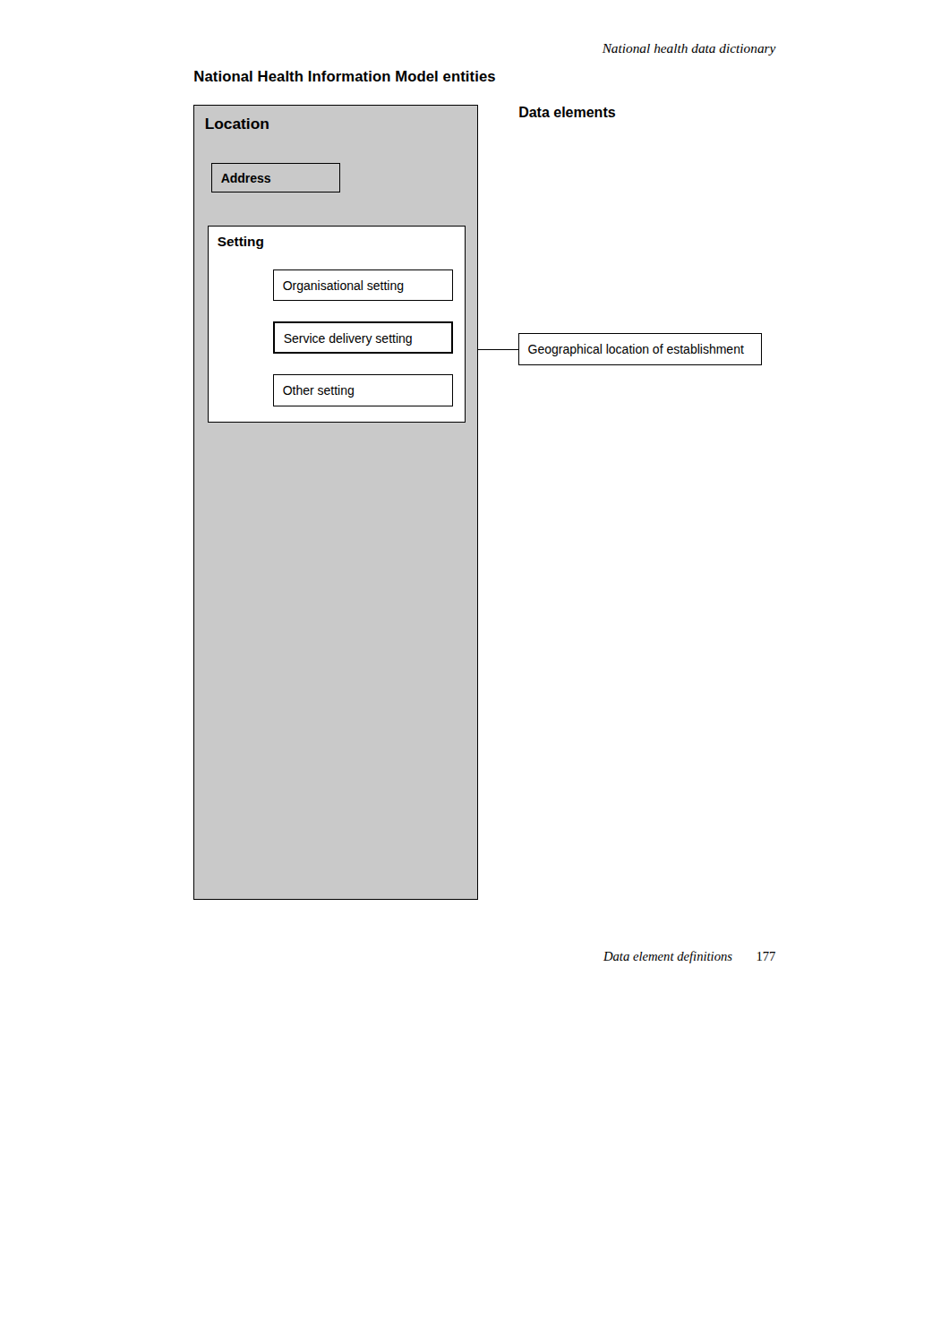National health data dictionary
National Health Information Model entities
Data elements
Location
Address
Setting
Organisational setting
Service delivery setting
Other setting
Geographical location of establishment
Data element definitions 177